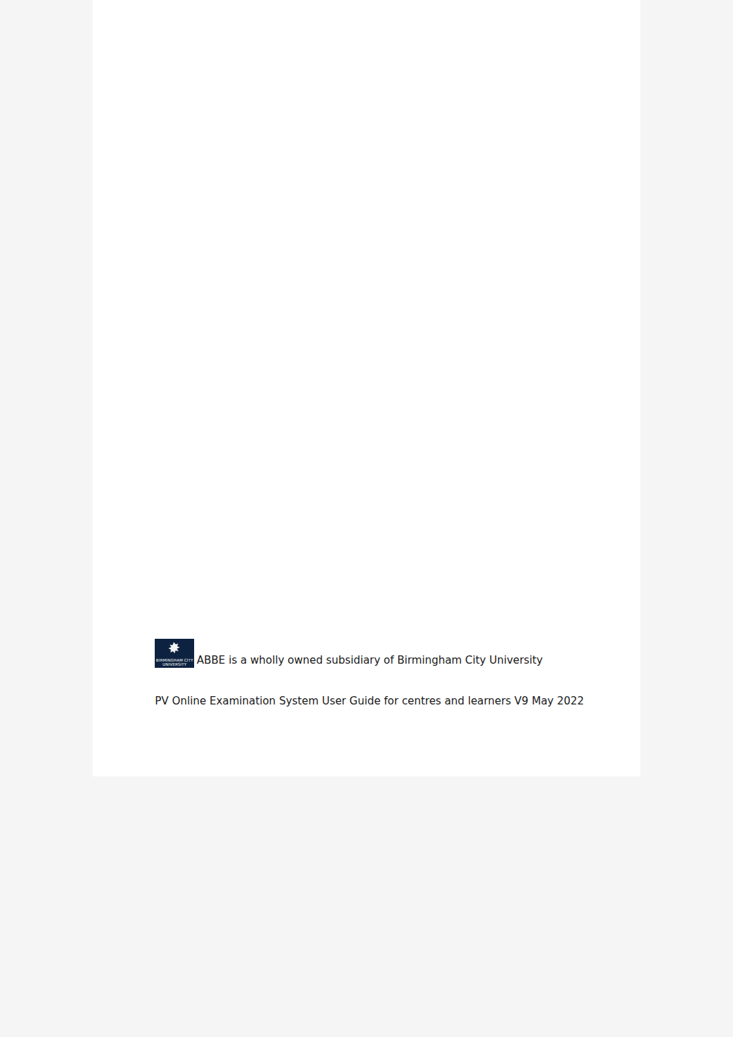ABBE is a wholly owned subsidiary of Birmingham City University
PV Online Examination System User Guide for centres and learners V9 May 2022